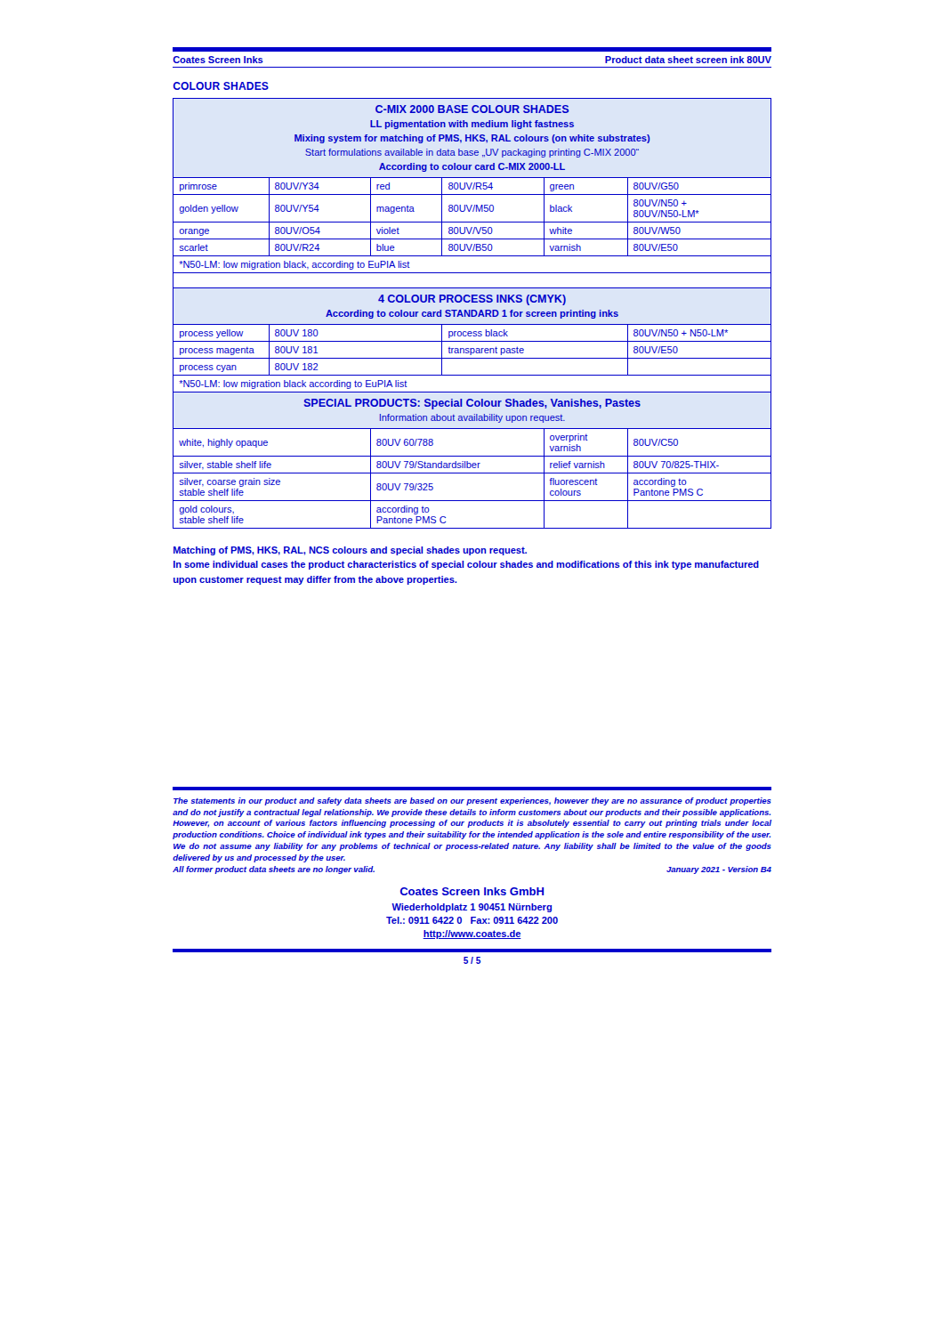Coates Screen Inks
Product data sheet screen ink 80UV
COLOUR SHADES
| C-MIX 2000 BASE COLOUR SHADES LL pigmentation with medium light fastness Mixing system for matching of PMS, HKS, RAL colours (on white substrates) Start formulations available in data base „UV packaging printing C-MIX 2000“ According to colour card C-MIX 2000-LL |
| primrose | 80UV/Y34 | red | 80UV/R54 | green | 80UV/G50 |
| golden yellow | 80UV/Y54 | magenta | 80UV/M50 | black | 80UV/N50 + 80UV/N50-LM* |
| orange | 80UV/O54 | violet | 80UV/V50 | white | 80UV/W50 |
| scarlet | 80UV/R24 | blue | 80UV/B50 | varnish | 80UV/E50 |
| *N50-LM: low migration black, according to EuPIA list |
| 4 COLOUR PROCESS INKS (CMYK) According to colour card STANDARD 1 for screen printing inks |
| process yellow | 80UV 180 | process black | 80UV/N50 + N50-LM* |
| process magenta | 80UV 181 | transparent paste | 80UV/E50 |
| process cyan | 80UV 182 | | |
| *N50-LM: low migration black according to EuPIA list |
| SPECIAL PRODUCTS: Special Colour Shades, Vanishes, Pastes Information about availability upon request. |
| white, highly opaque | 80UV 60/788 | overprint varnish | 80UV/C50 |
| silver, stable shelf life | 80UV 79/Standardsilber | relief varnish | 80UV 70/825-THIX- |
| silver, coarse grain size stable shelf life | 80UV 79/325 | fluorescent colours | according to Pantone PMS C |
| gold colours, stable shelf life | according to Pantone PMS C | | |
Matching of PMS, HKS, RAL, NCS colours and special shades upon request.
In some individual cases the product characteristics of special colour shades and modifications of this ink type manufactured upon customer request may differ from the above properties.
The statements in our product and safety data sheets are based on our present experiences, however they are no assurance of product properties and do not justify a contractual legal relationship. We provide these details to inform customers about our products and their possible applications. However, on account of various factors influencing processing of our products it is absolutely essential to carry out printing trials under local production conditions. Choice of individual ink types and their suitability for the intended application is the sole and entire responsibility of the user. We do not assume any liability for any problems of technical or process-related nature. Any liability shall be limited to the value of the goods delivered by us and processed by the user.
All former product data sheets are no longer valid. January 2021 - Version B4
Coates Screen Inks GmbH
Wiederholdplatz 1 90451 Nürnberg
Tel.: 0911 6422 0 Fax: 0911 6422 200
http://www.coates.de
5 / 5